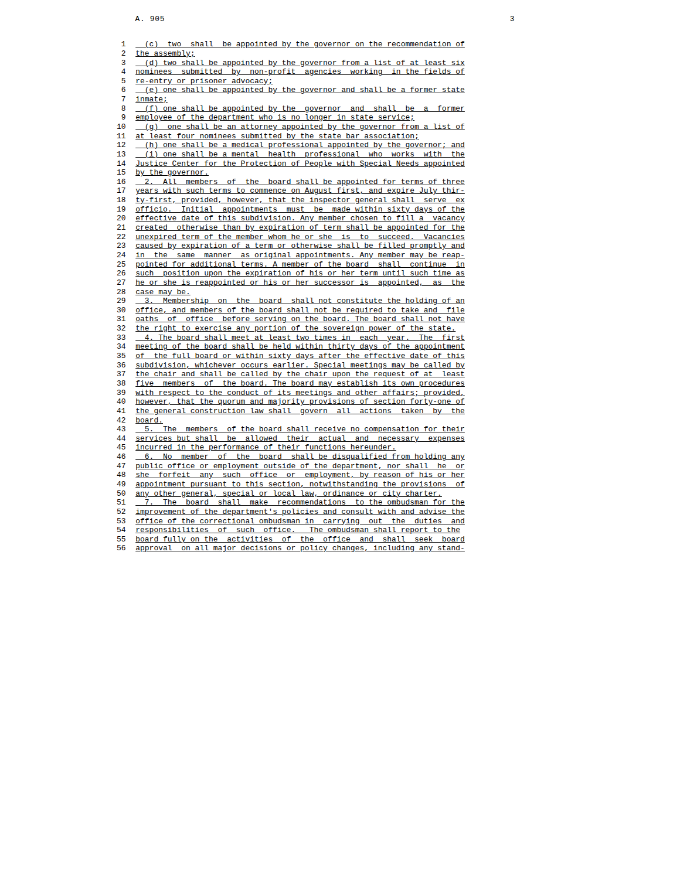A. 905 3
| 1 | (c) two shall be appointed by the governor on the recommendation of |
| 2 | the assembly; |
| 3 | (d) two shall be appointed by the governor from a list of at least six |
| 4 | nominees submitted by non-profit agencies working in the fields of |
| 5 | re-entry or prisoner advocacy; |
| 6 | (e) one shall be appointed by the governor and shall be a former state |
| 7 | inmate; |
| 8 | (f) one shall be appointed by the governor and shall be a former |
| 9 | employee of the department who is no longer in state service; |
| 10 | (g) one shall be an attorney appointed by the governor from a list of |
| 11 | at least four nominees submitted by the state bar association; |
| 12 | (h) one shall be a medical professional appointed by the governor; and |
| 13 | (i) one shall be a mental health professional who works with the |
| 14 | Justice Center for the Protection of People with Special Needs appointed |
| 15 | by the governor. |
| 16 | 2. All members of the board shall be appointed for terms of three |
| 17 | years with such terms to commence on August first, and expire July thir- |
| 18 | ty-first, provided, however, that the inspector general shall serve ex |
| 19 | officio. Initial appointments must be made within sixty days of the |
| 20 | effective date of this subdivision. Any member chosen to fill a vacancy |
| 21 | created otherwise than by expiration of term shall be appointed for the |
| 22 | unexpired term of the member whom he or she is to succeed. Vacancies |
| 23 | caused by expiration of a term or otherwise shall be filled promptly and |
| 24 | in the same manner as original appointments. Any member may be reap- |
| 25 | pointed for additional terms. A member of the board shall continue in |
| 26 | such position upon the expiration of his or her term until such time as |
| 27 | he or she is reappointed or his or her successor is appointed, as the |
| 28 | case may be. |
| 29 | 3. Membership on the board shall not constitute the holding of an |
| 30 | office, and members of the board shall not be required to take and file |
| 31 | oaths of office before serving on the board. The board shall not have |
| 32 | the right to exercise any portion of the sovereign power of the state. |
| 33 | 4. The board shall meet at least two times in each year. The first |
| 34 | meeting of the board shall be held within thirty days of the appointment |
| 35 | of the full board or within sixty days after the effective date of this |
| 36 | subdivision, whichever occurs earlier. Special meetings may be called by |
| 37 | the chair and shall be called by the chair upon the request of at least |
| 38 | five members of the board. The board may establish its own procedures |
| 39 | with respect to the conduct of its meetings and other affairs; provided, |
| 40 | however, that the quorum and majority provisions of section forty-one of |
| 41 | the general construction law shall govern all actions taken by the |
| 42 | board. |
| 43 | 5. The members of the board shall receive no compensation for their |
| 44 | services but shall be allowed their actual and necessary expenses |
| 45 | incurred in the performance of their functions hereunder. |
| 46 | 6. No member of the board shall be disqualified from holding any |
| 47 | public office or employment outside of the department, nor shall he or |
| 48 | she forfeit any such office or employment, by reason of his or her |
| 49 | appointment pursuant to this section, notwithstanding the provisions of |
| 50 | any other general, special or local law, ordinance or city charter. |
| 51 | 7. The board shall make recommendations to the ombudsman for the |
| 52 | improvement of the department's policies and consult with and advise the |
| 53 | office of the correctional ombudsman in carrying out the duties and |
| 54 | responsibilities of such office. The ombudsman shall report to the |
| 55 | board fully on the activities of the office and shall seek board |
| 56 | approval on all major decisions or policy changes, including any stand- |